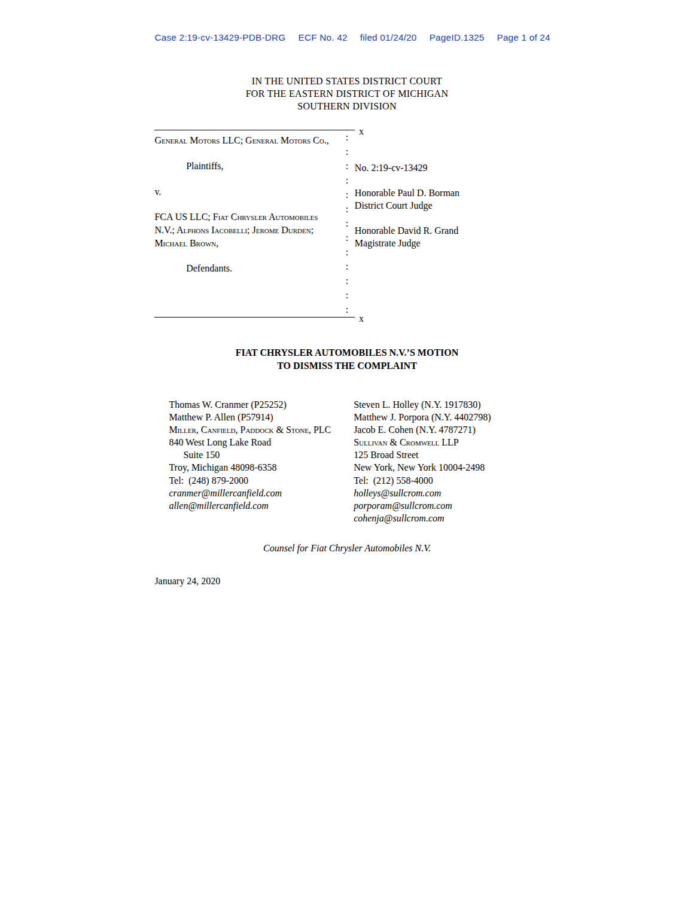Case 2:19-cv-13429-PDB-DRG ECF No. 42 filed 01/24/20 PageID.1325 Page 1 of 24
IN THE UNITED STATES DISTRICT COURT
FOR THE EASTERN DISTRICT OF MICHIGAN
SOUTHERN DIVISION
| x | |
| General Motors LLC; General Motors Co. , Plaintiffs, v. FCA US LLC; Fiat Chrysler Automobiles N.V.; Alphons Iacobelli; Jerome Durden; Michael Brown , Defendants. | : : : : : : : : : : : : : | No. 2:19-cv-13429 Honorable Paul D. Borman District Court Judge Honorable David R. Grand Magistrate Judge |
| x | |
FIAT CHRYSLER AUTOMOBILES N.V.’S MOTION
TO DISMISS THE COMPLAINT
| Thomas W. Cranmer (P25252) Matthew P. Allen (P57914) Miller, Canfield, Paddock & Stone , PLC 840 West Long Lake Road Suite 150 Troy, Michigan 48098-6358 Tel: (248) 879-2000 cranmer@millercanfield.com allen@millercanfield.com | Steven L. Holley (N.Y. 1917830) Matthew J. Porpora (N.Y. 4402798) Jacob E. Cohen (N.Y. 4787271) Sullivan & Cromwell LLP 125 Broad Street New York, New York 10004-2498 Tel: (212) 558-4000 holleys@sullcrom.com porporam@sullcrom.com cohenja@sullcrom.com |
Counsel for Fiat Chrysler Automobiles N.V.
January 24, 2020